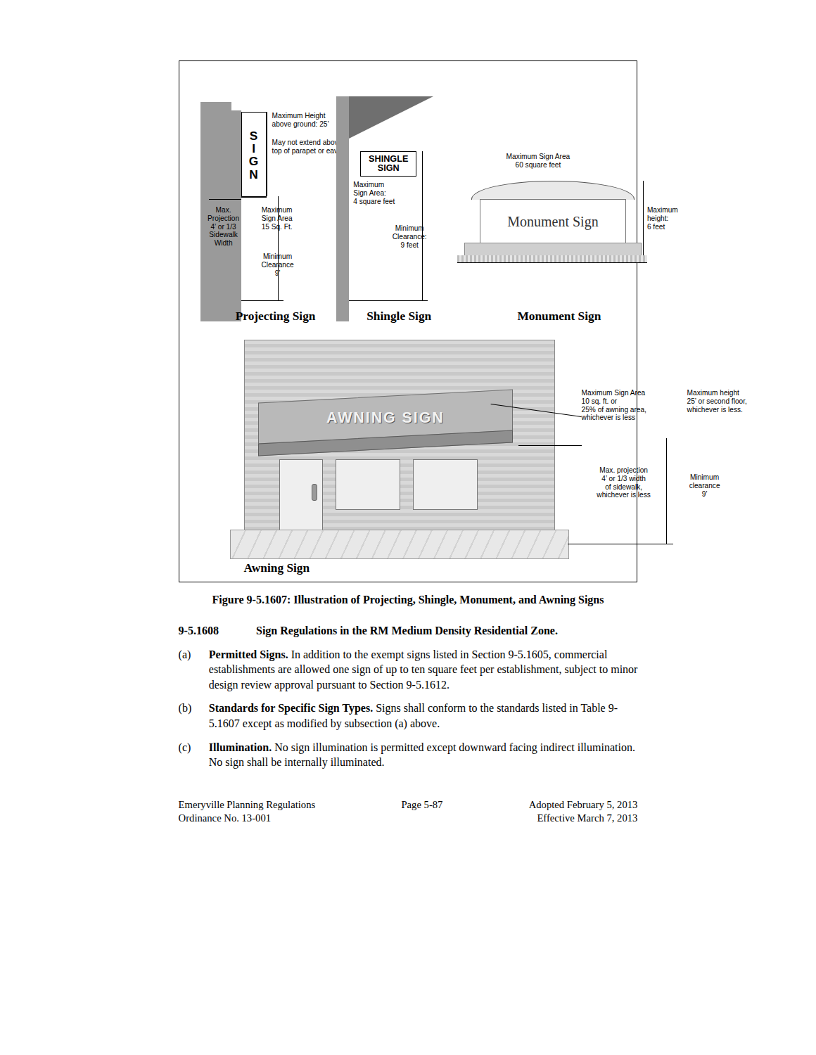SIGN
Maximum Height
above ground: 25’
May not extend above
top of parapet or eave.
Max.
Projection
4’ or 1/3
Sidewalk
Width
Maximum
Sign Area
15 Sq. Ft.
Minimum
Clearance
9’
Projecting Sign
SHINGLE
SIGN
Maximum
Sign Area:
4 square feet
Minimum
Clearance:
9 feet
Shingle Sign
Maximum Sign Area
60 square feet
Monument Sign
Maximum
height:
6 feet
Monument Sign
AWNING SIGN
Maximum Sign Area
10 sq. ft. or
25% of awning area,
whichever is less
Maximum height
25’ or second floor,
whichever is less.
Max. projection
4’ or 1/3 width
of sidewalk,
whichever is less
Minimum
clearance
9’
Awning Sign
Figure 9-5.1607: Illustration of Projecting, Shingle, Monument, and Awning Signs
9-5.1608 Sign Regulations in the RM Medium Density Residential Zone.
(a)
Permitted Signs. In addition to the exempt signs listed in Section 9-5.1605, commercial establishments are allowed one sign of up to ten square feet per establishment, subject to minor design review approval pursuant to Section 9-5.1612.
(b)
Standards for Specific Sign Types. Signs shall conform to the standards listed in Table 9-5.1607 except as modified by subsection (a) above.
(c)
Illumination. No sign illumination is permitted except downward facing indirect illumination. No sign shall be internally illuminated.
Emeryville Planning Regulations
Ordinance No. 13-001
Page 5-87
Adopted February 5, 2013
Effective March 7, 2013